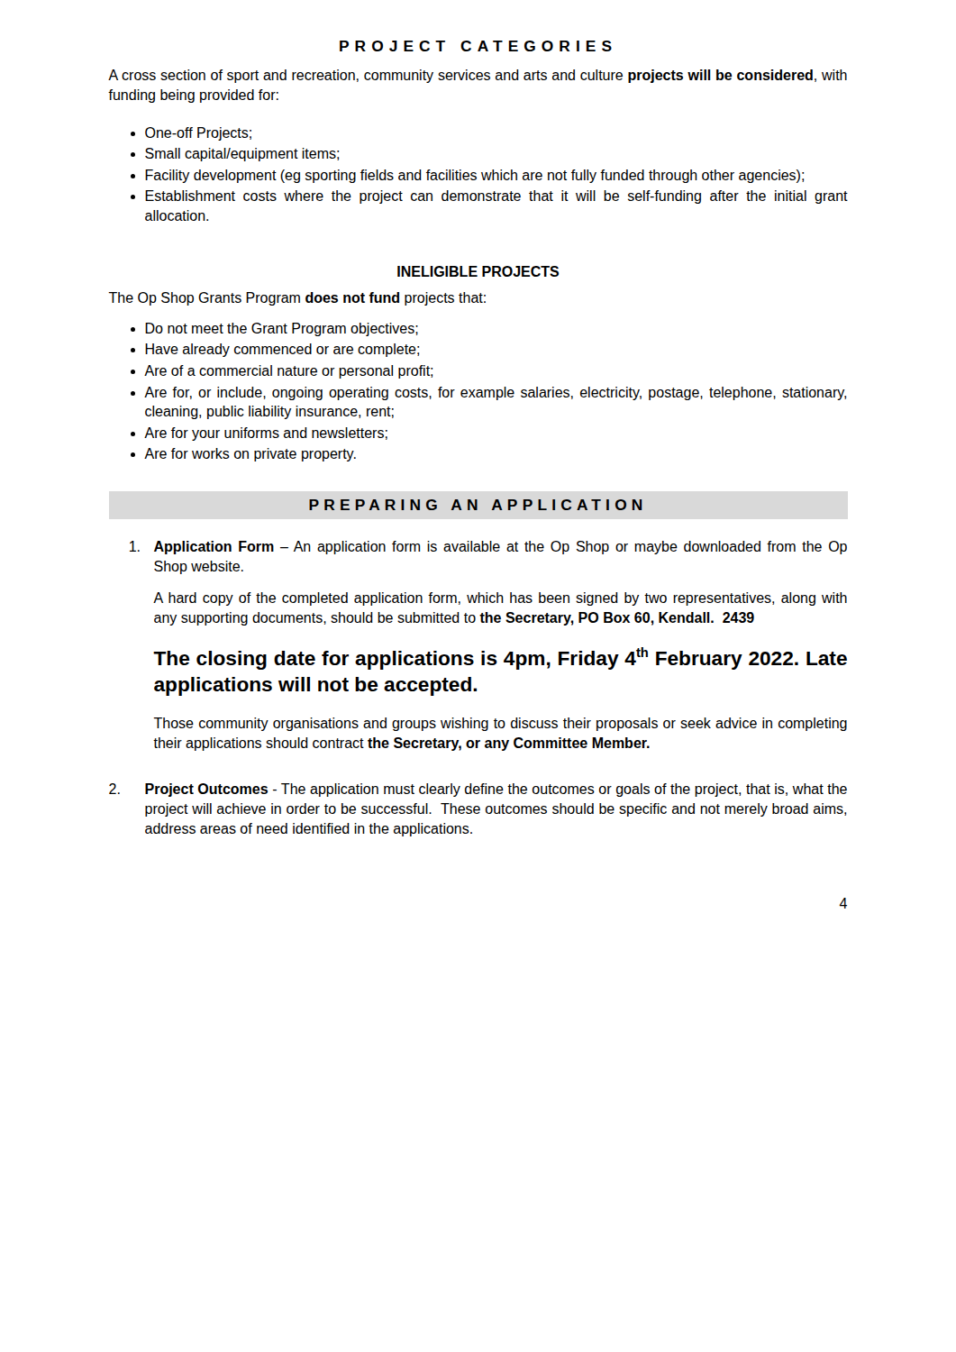PROJECT CATEGORIES
A cross section of sport and recreation, community services and arts and culture projects will be considered, with funding being provided for:
One-off Projects;
Small capital/equipment items;
Facility development (eg sporting fields and facilities which are not fully funded through other agencies);
Establishment costs where the project can demonstrate that it will be self-funding after the initial grant allocation.
INELIGIBLE PROJECTS
The Op Shop Grants Program does not fund projects that:
Do not meet the Grant Program objectives;
Have already commenced or are complete;
Are of a commercial nature or personal profit;
Are for, or include, ongoing operating costs, for example salaries, electricity, postage, telephone, stationary, cleaning, public liability insurance, rent;
Are for your uniforms and newsletters;
Are for works on private property.
PREPARING AN APPLICATION
Application Form – An application form is available at the Op Shop or maybe downloaded from the Op Shop website.
A hard copy of the completed application form, which has been signed by two representatives, along with any supporting documents, should be submitted to the Secretary, PO Box 60, Kendall. 2439
The closing date for applications is 4pm, Friday 4th February 2022. Late applications will not be accepted.
Those community organisations and groups wishing to discuss their proposals or seek advice in completing their applications should contract the Secretary, or any Committee Member.
2.
Project Outcomes - The application must clearly define the outcomes or goals of the project, that is, what the project will achieve in order to be successful. These outcomes should be specific and not merely broad aims, address areas of need identified in the applications.
4